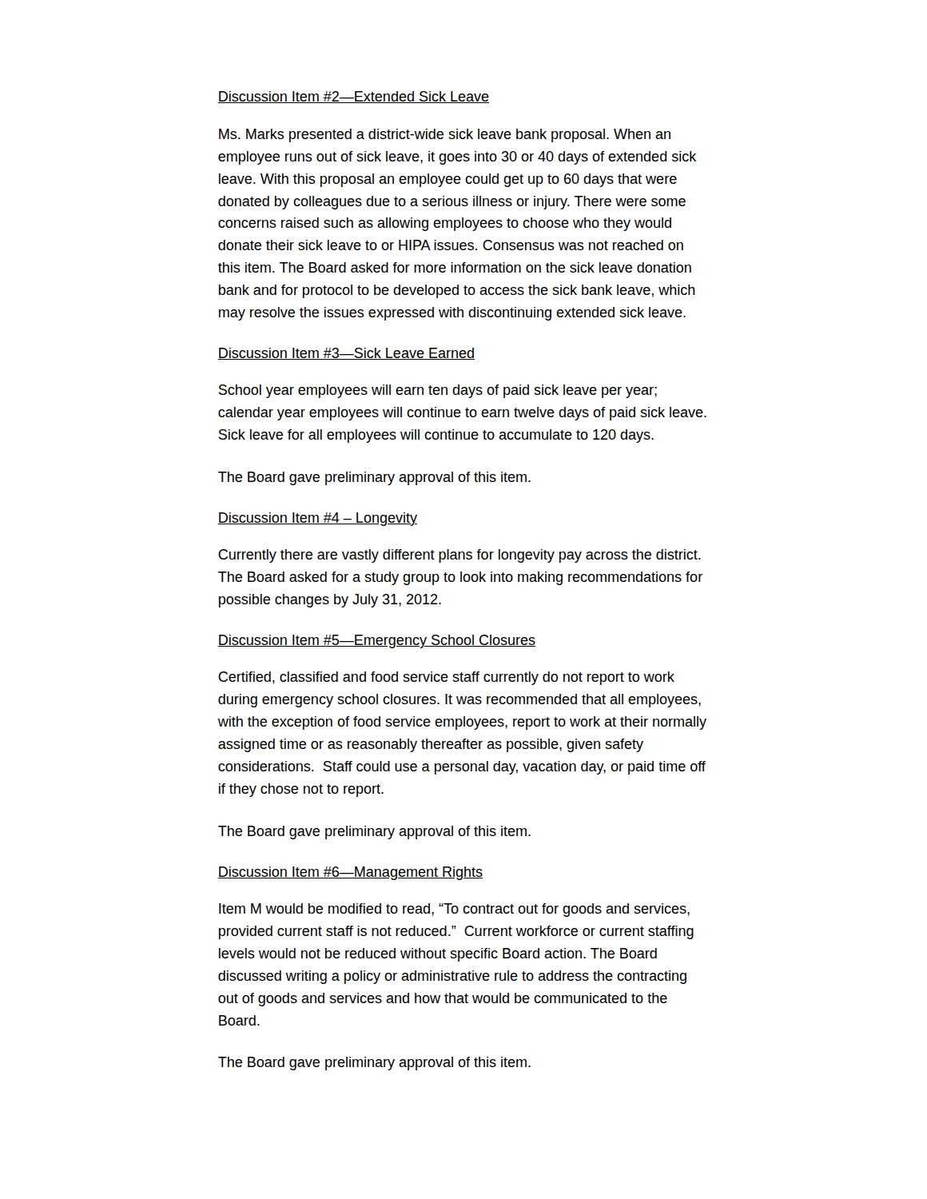Discussion Item #2—Extended Sick Leave
Ms. Marks presented a district-wide sick leave bank proposal. When an employee runs out of sick leave, it goes into 30 or 40 days of extended sick leave. With this proposal an employee could get up to 60 days that were donated by colleagues due to a serious illness or injury. There were some concerns raised such as allowing employees to choose who they would donate their sick leave to or HIPA issues. Consensus was not reached on this item. The Board asked for more information on the sick leave donation bank and for protocol to be developed to access the sick bank leave, which may resolve the issues expressed with discontinuing extended sick leave.
Discussion Item #3—Sick Leave Earned
School year employees will earn ten days of paid sick leave per year; calendar year employees will continue to earn twelve days of paid sick leave. Sick leave for all employees will continue to accumulate to 120 days.
The Board gave preliminary approval of this item.
Discussion Item #4 – Longevity
Currently there are vastly different plans for longevity pay across the district. The Board asked for a study group to look into making recommendations for possible changes by July 31, 2012.
Discussion Item #5—Emergency School Closures
Certified, classified and food service staff currently do not report to work during emergency school closures. It was recommended that all employees, with the exception of food service employees, report to work at their normally assigned time or as reasonably thereafter as possible, given safety considerations. Staff could use a personal day, vacation day, or paid time off if they chose not to report.
The Board gave preliminary approval of this item.
Discussion Item #6—Management Rights
Item M would be modified to read, “To contract out for goods and services, provided current staff is not reduced.” Current workforce or current staffing levels would not be reduced without specific Board action. The Board discussed writing a policy or administrative rule to address the contracting out of goods and services and how that would be communicated to the Board.
The Board gave preliminary approval of this item.